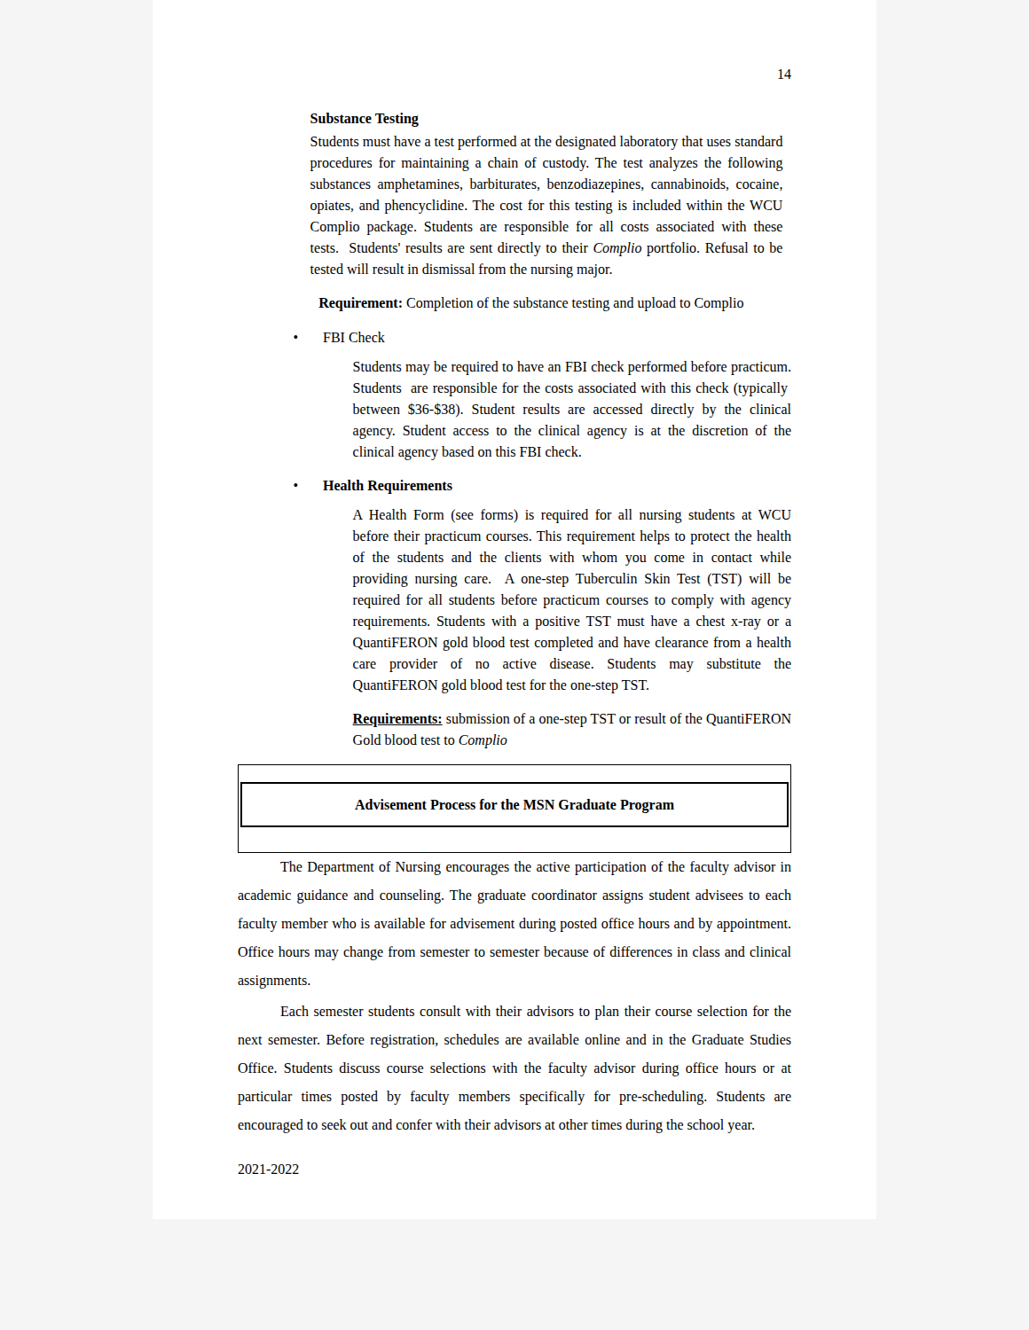14
Substance Testing
Students must have a test performed at the designated laboratory that uses standard procedures for maintaining a chain of custody. The test analyzes the following substances amphetamines, barbiturates, benzodiazepines, cannabinoids, cocaine, opiates, and phencyclidine. The cost for this testing is included within the WCU Complio package. Students are responsible for all costs associated with these tests. Students' results are sent directly to their Complio portfolio. Refusal to be tested will result in dismissal from the nursing major.
Requirement: Completion of the substance testing and upload to Complio
FBI Check
Students may be required to have an FBI check performed before practicum. Students are responsible for the costs associated with this check (typically between $36-$38). Student results are accessed directly by the clinical agency. Student access to the clinical agency is at the discretion of the clinical agency based on this FBI check.
Health Requirements
A Health Form (see forms) is required for all nursing students at WCU before their practicum courses. This requirement helps to protect the health of the students and the clients with whom you come in contact while providing nursing care. A one-step Tuberculin Skin Test (TST) will be required for all students before practicum courses to comply with agency requirements. Students with a positive TST must have a chest x-ray or a QuantiFERON gold blood test completed and have clearance from a health care provider of no active disease. Students may substitute the QuantiFERON gold blood test for the one-step TST.
Requirements: submission of a one-step TST or result of the QuantiFERON Gold blood test to Complio
Advisement Process for the MSN Graduate Program
The Department of Nursing encourages the active participation of the faculty advisor in academic guidance and counseling. The graduate coordinator assigns student advisees to each faculty member who is available for advisement during posted office hours and by appointment. Office hours may change from semester to semester because of differences in class and clinical assignments.
Each semester students consult with their advisors to plan their course selection for the next semester. Before registration, schedules are available online and in the Graduate Studies Office. Students discuss course selections with the faculty advisor during office hours or at particular times posted by faculty members specifically for pre-scheduling. Students are encouraged to seek out and confer with their advisors at other times during the school year.
2021-2022